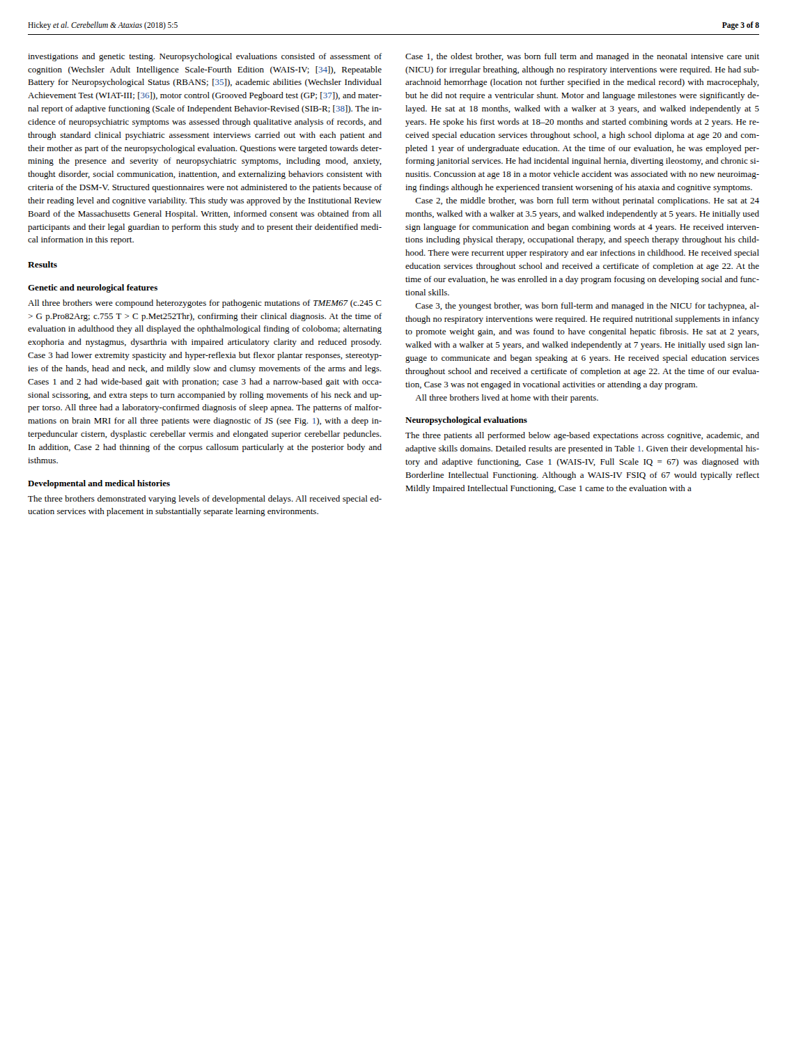Hickey et al. Cerebellum & Ataxias (2018) 5:5 Page 3 of 8
investigations and genetic testing. Neuropsychological evaluations consisted of assessment of cognition (Wechsler Adult Intelligence Scale-Fourth Edition (WAIS-IV; [34]), Repeatable Battery for Neuropsychological Status (RBANS; [35]), academic abilities (Wechsler Individual Achievement Test (WIAT-III; [36]), motor control (Grooved Pegboard test (GP; [37]), and maternal report of adaptive functioning (Scale of Independent Behavior-Revised (SIB-R; [38]). The incidence of neuropsychiatric symptoms was assessed through qualitative analysis of records, and through standard clinical psychiatric assessment interviews carried out with each patient and their mother as part of the neuropsychological evaluation. Questions were targeted towards determining the presence and severity of neuropsychiatric symptoms, including mood, anxiety, thought disorder, social communication, inattention, and externalizing behaviors consistent with criteria of the DSM-V. Structured questionnaires were not administered to the patients because of their reading level and cognitive variability. This study was approved by the Institutional Review Board of the Massachusetts General Hospital. Written, informed consent was obtained from all participants and their legal guardian to perform this study and to present their deidentified medical information in this report.
Results
Genetic and neurological features
All three brothers were compound heterozygotes for pathogenic mutations of TMEM67 (c.245 C > G p.Pro82Arg; c.755 T > C p.Met252Thr), confirming their clinical diagnosis. At the time of evaluation in adulthood they all displayed the ophthalmological finding of coloboma; alternating exophoria and nystagmus, dysarthria with impaired articulatory clarity and reduced prosody. Case 3 had lower extremity spasticity and hyper-reflexia but flexor plantar responses, stereotypies of the hands, head and neck, and mildly slow and clumsy movements of the arms and legs. Cases 1 and 2 had wide-based gait with pronation; case 3 had a narrow-based gait with occasional scissoring, and extra steps to turn accompanied by rolling movements of his neck and upper torso. All three had a laboratory-confirmed diagnosis of sleep apnea. The patterns of malformations on brain MRI for all three patients were diagnostic of JS (see Fig. 1), with a deep interpeduncular cistern, dysplastic cerebellar vermis and elongated superior cerebellar peduncles. In addition, Case 2 had thinning of the corpus callosum particularly at the posterior body and isthmus.
Developmental and medical histories
The three brothers demonstrated varying levels of developmental delays. All received special education services with placement in substantially separate learning environments.
Case 1, the oldest brother, was born full term and managed in the neonatal intensive care unit (NICU) for irregular breathing, although no respiratory interventions were required. He had subarachnoid hemorrhage (location not further specified in the medical record) with macrocephaly, but he did not require a ventricular shunt. Motor and language milestones were significantly delayed. He sat at 18 months, walked with a walker at 3 years, and walked independently at 5 years. He spoke his first words at 18–20 months and started combining words at 2 years. He received special education services throughout school, a high school diploma at age 20 and completed 1 year of undergraduate education. At the time of our evaluation, he was employed performing janitorial services. He had incidental inguinal hernia, diverting ileostomy, and chronic sinusitis. Concussion at age 18 in a motor vehicle accident was associated with no new neuroimaging findings although he experienced transient worsening of his ataxia and cognitive symptoms.
Case 2, the middle brother, was born full term without perinatal complications. He sat at 24 months, walked with a walker at 3.5 years, and walked independently at 5 years. He initially used sign language for communication and began combining words at 4 years. He received interventions including physical therapy, occupational therapy, and speech therapy throughout his childhood. There were recurrent upper respiratory and ear infections in childhood. He received special education services throughout school and received a certificate of completion at age 22. At the time of our evaluation, he was enrolled in a day program focusing on developing social and functional skills.
Case 3, the youngest brother, was born full-term and managed in the NICU for tachypnea, although no respiratory interventions were required. He required nutritional supplements in infancy to promote weight gain, and was found to have congenital hepatic fibrosis. He sat at 2 years, walked with a walker at 5 years, and walked independently at 7 years. He initially used sign language to communicate and began speaking at 6 years. He received special education services throughout school and received a certificate of completion at age 22. At the time of our evaluation, Case 3 was not engaged in vocational activities or attending a day program.
All three brothers lived at home with their parents.
Neuropsychological evaluations
The three patients all performed below age-based expectations across cognitive, academic, and adaptive skills domains. Detailed results are presented in Table 1. Given their developmental history and adaptive functioning, Case 1 (WAIS-IV, Full Scale IQ = 67) was diagnosed with Borderline Intellectual Functioning. Although a WAIS-IV FSIQ of 67 would typically reflect Mildly Impaired Intellectual Functioning, Case 1 came to the evaluation with a